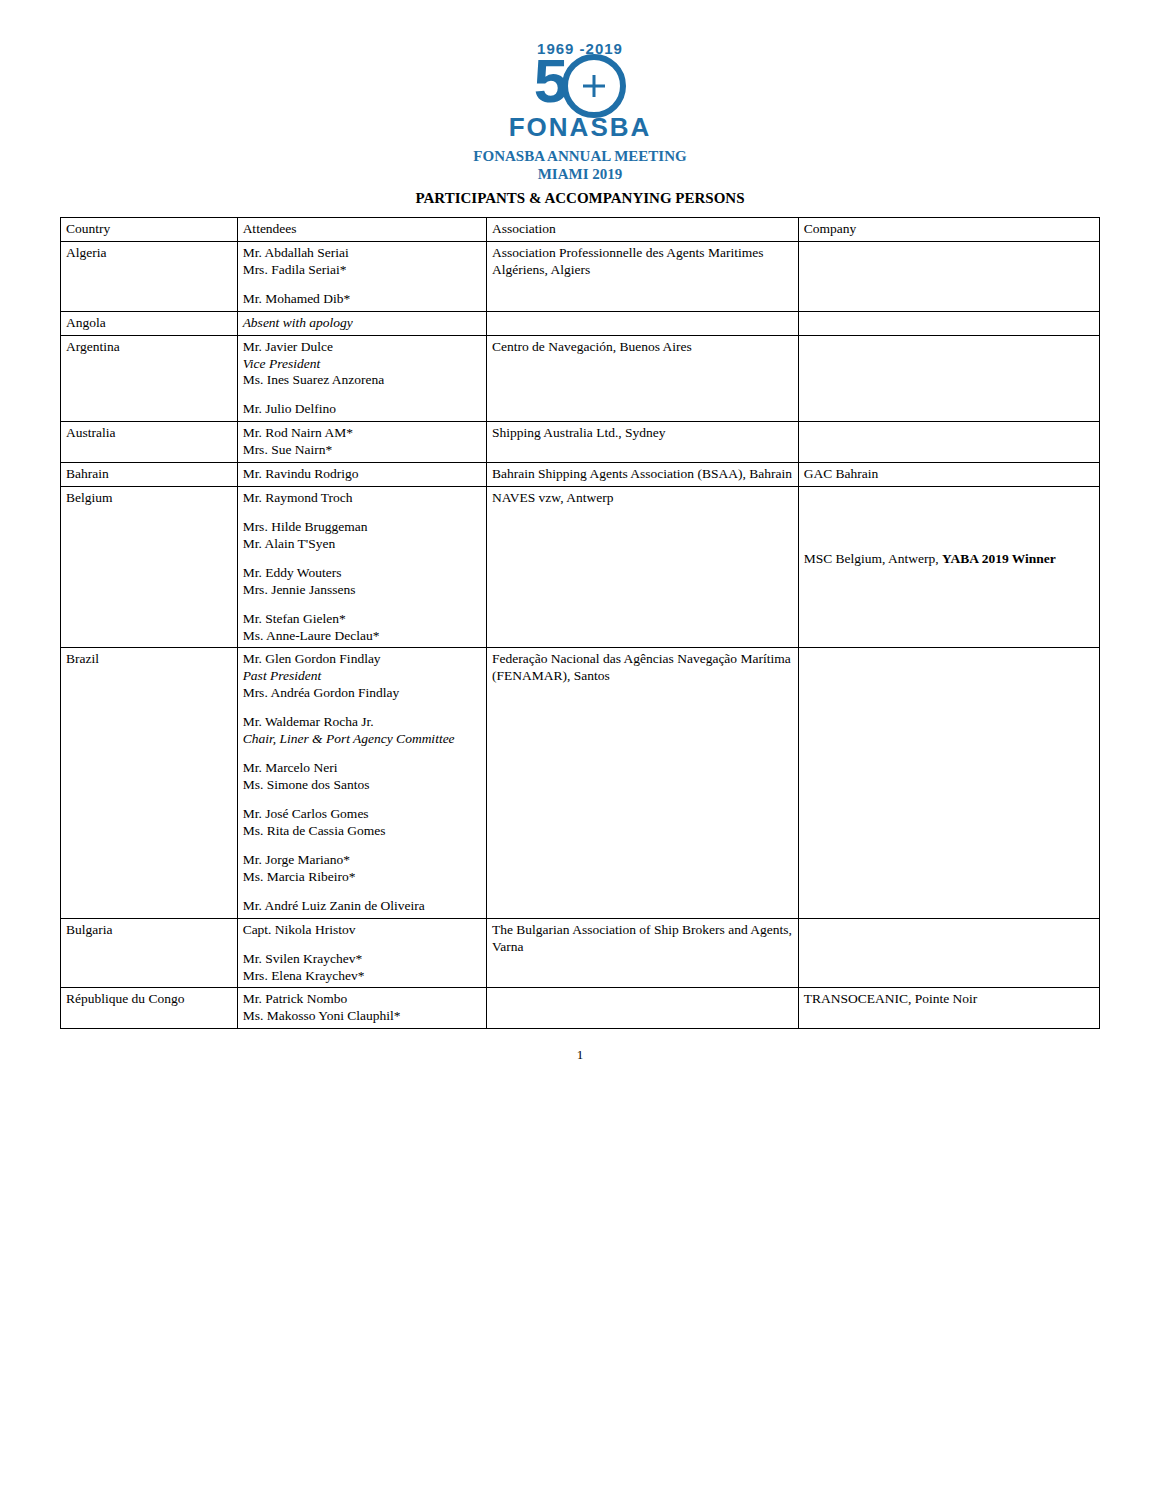1969 -2019
5
FONASBA
FONASBA ANNUAL MEETING
MIAMI 2019
PARTICIPANTS & ACCOMPANYING PERSONS
| Country | Attendees | Association | Company |
| --- | --- | --- | --- |
| Algeria | Mr. Abdallah Seriai Mrs. Fadila Seriai* Mr. Mohamed Dib* | Association Professionnelle des Agents Maritimes Algériens, Algiers | |
| Angola | Absent with apology | | |
| Argentina | Mr. Javier Dulce Vice President Ms. Ines Suarez Anzorena Mr. Julio Delfino | Centro de Navegación, Buenos Aires | |
| Australia | Mr. Rod Nairn AM* Mrs. Sue Nairn* | Shipping Australia Ltd., Sydney | |
| Bahrain | Mr. Ravindu Rodrigo | Bahrain Shipping Agents Association (BSAA), Bahrain | GAC Bahrain |
| Belgium | Mr. Raymond Troch Mrs. Hilde Bruggeman Mr. Alain T'Syen Mr. Eddy Wouters Mrs. Jennie Janssens Mr. Stefan Gielen* Ms. Anne-Laure Declau* | NAVES vzw, Antwerp | MSC Belgium, Antwerp, YABA 2019 Winner |
| Brazil | Mr. Glen Gordon Findlay Past President Mrs. Andréa Gordon Findlay Mr. Waldemar Rocha Jr. Chair, Liner & Port Agency Committee Mr. Marcelo Neri Ms. Simone dos Santos Mr. José Carlos Gomes Ms. Rita de Cassia Gomes Mr. Jorge Mariano* Ms. Marcia Ribeiro* Mr. André Luiz Zanin de Oliveira | Federação Nacional das Agências Navegação Marítima (FENAMAR), Santos | |
| Bulgaria | Capt. Nikola Hristov Mr. Svilen Kraychev* Mrs. Elena Kraychev* | The Bulgarian Association of Ship Brokers and Agents, Varna | |
| République du Congo | Mr. Patrick Nombo Ms. Makosso Yoni Clauphil* | | TRANSOCEANIC, Pointe Noir |
1